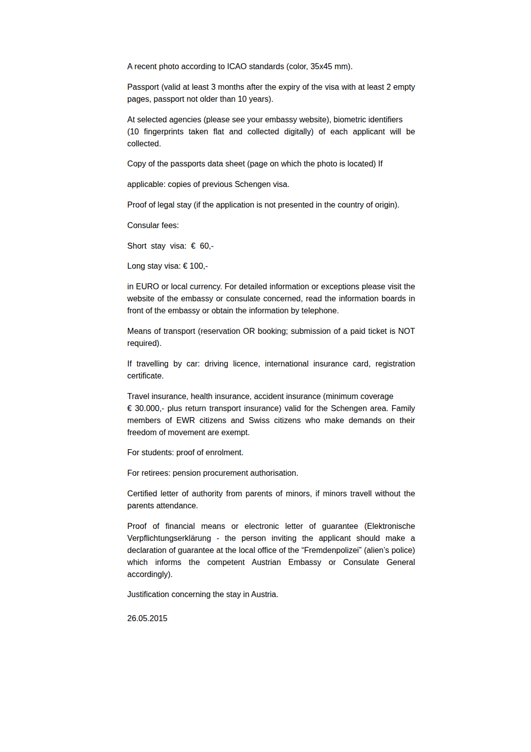A recent photo according to ICAO standards (color, 35x45 mm).
Passport (valid at least 3 months after the expiry of the visa with at least 2 empty pages, passport not older than 10 years).
At selected agencies (please see your embassy website), biometric identifiers
(10 fingerprints taken flat and collected digitally) of each applicant will be collected.
Copy of the passports data sheet (page on which the photo is located) If
applicable: copies of previous Schengen visa.
Proof of legal stay (if the application is not presented in the country of origin).
Consular fees:
Short stay visa: € 60,-
Long stay visa: € 100,-
in EURO or local currency. For detailed information or exceptions please visit the website of the embassy or consulate concerned, read the information boards in front of the embassy or obtain the information by telephone.
Means of transport (reservation OR booking; submission of a paid ticket is NOT required).
If travelling by car: driving licence, international insurance card, registration certificate.
Travel insurance, health insurance, accident insurance (minimum coverage
€ 30.000,- plus return transport insurance) valid for the Schengen area. Family members of EWR citizens and Swiss citizens who make demands on their freedom of movement are exempt.
For students: proof of enrolment.
For retirees: pension procurement authorisation.
Certified letter of authority from parents of minors, if minors travell without the parents attendance.
Proof of financial means or electronic letter of guarantee (Elektronische Verpflichtungserklärung - the person inviting the applicant should make a declaration of guarantee at the local office of the “Fremdenpolizei” (alien’s police) which informs the competent Austrian Embassy or Consulate General accordingly).
Justification concerning the stay in Austria.
26.05.2015